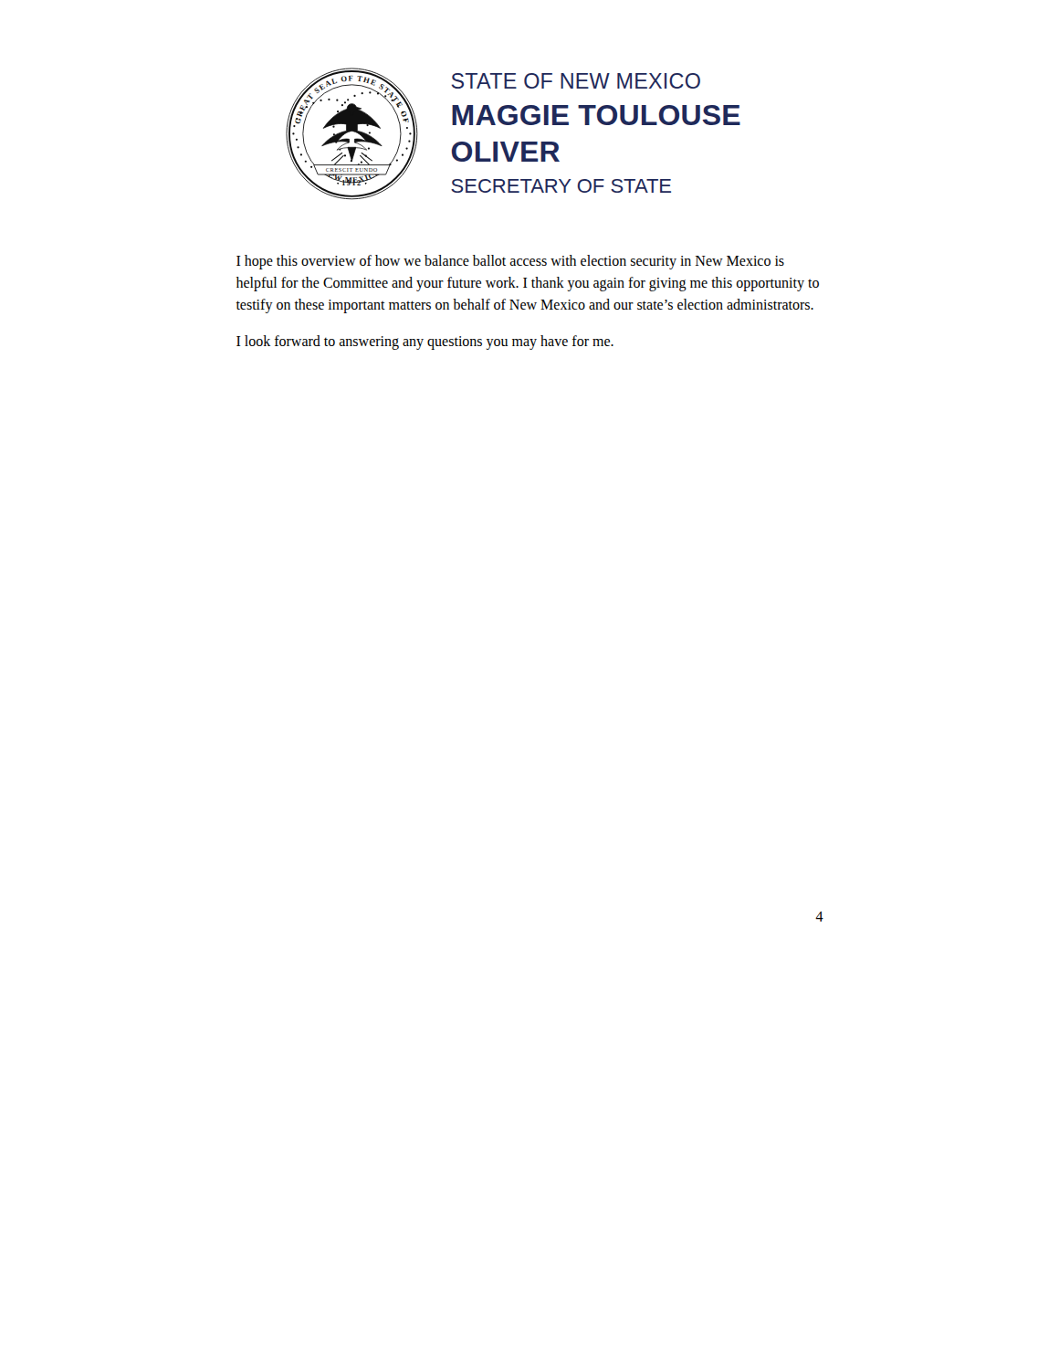GREAT SEAL OF THE STATE OF NEW MEXICO CRESCIT EUNDO 1912
STATE OF NEW MEXICO
MAGGIE TOULOUSE OLIVER
SECRETARY OF STATE
I hope this overview of how we balance ballot access with election security in New Mexico is helpful for the Committee and your future work. I thank you again for giving me this opportunity to testify on these important matters on behalf of New Mexico and our state’s election administrators.
I look forward to answering any questions you may have for me.
4